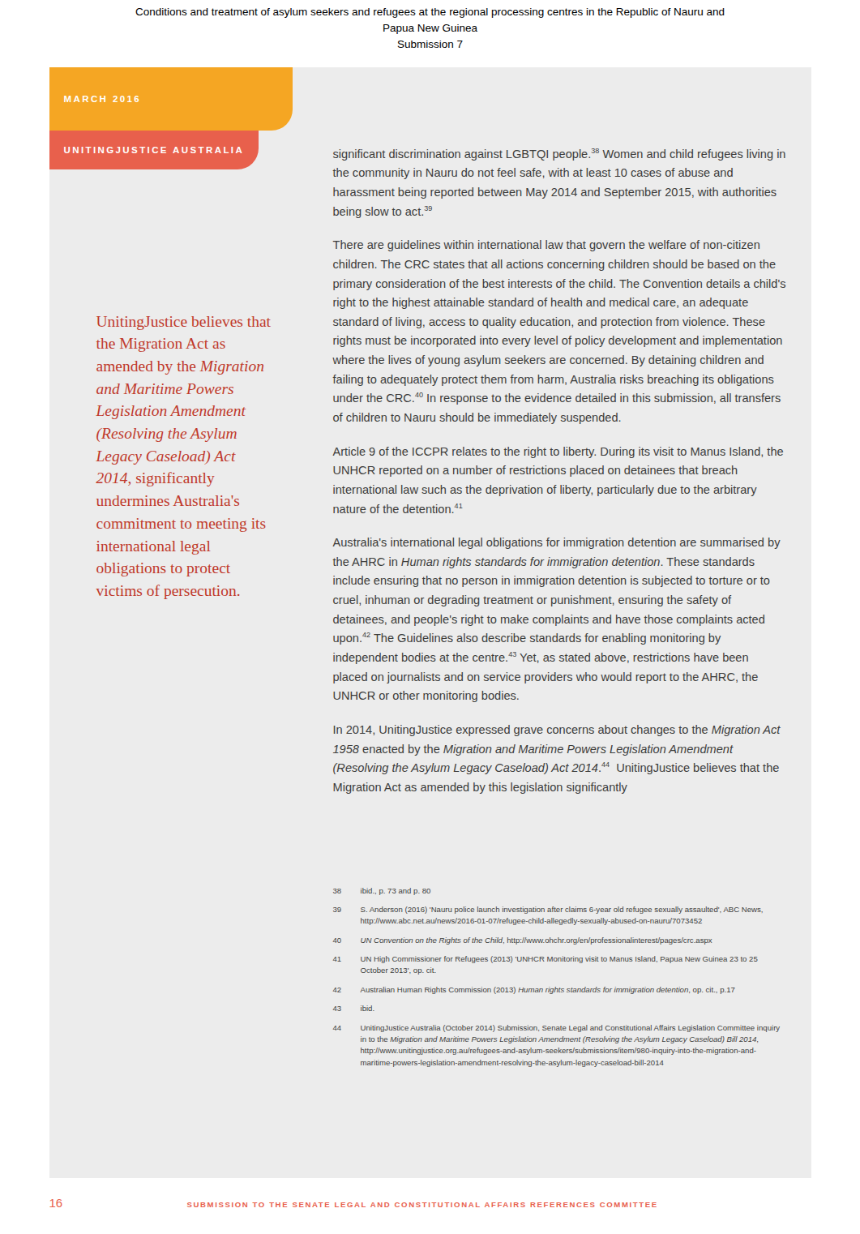Conditions and treatment of asylum seekers and refugees at the regional processing centres in the Republic of Nauru and
Papua New Guinea
Submission 7
March 2016
UnitingJustice Australia
UnitingJustice believes that the Migration Act as amended by the Migration and Maritime Powers Legislation Amendment (Resolving the Asylum Legacy Caseload) Act 2014, significantly undermines Australia's commitment to meeting its international legal obligations to protect victims of persecution.
significant discrimination against LGBTQI people.38 Women and child refugees living in the community in Nauru do not feel safe, with at least 10 cases of abuse and harassment being reported between May 2014 and September 2015, with authorities being slow to act.39
There are guidelines within international law that govern the welfare of non-citizen children. The CRC states that all actions concerning children should be based on the primary consideration of the best interests of the child. The Convention details a child's right to the highest attainable standard of health and medical care, an adequate standard of living, access to quality education, and protection from violence. These rights must be incorporated into every level of policy development and implementation where the lives of young asylum seekers are concerned. By detaining children and failing to adequately protect them from harm, Australia risks breaching its obligations under the CRC.40 In response to the evidence detailed in this submission, all transfers of children to Nauru should be immediately suspended.
Article 9 of the ICCPR relates to the right to liberty. During its visit to Manus Island, the UNHCR reported on a number of restrictions placed on detainees that breach international law such as the deprivation of liberty, particularly due to the arbitrary nature of the detention.41
Australia's international legal obligations for immigration detention are summarised by the AHRC in Human rights standards for immigration detention. These standards include ensuring that no person in immigration detention is subjected to torture or to cruel, inhuman or degrading treatment or punishment, ensuring the safety of detainees, and people's right to make complaints and have those complaints acted upon.42 The Guidelines also describe standards for enabling monitoring by independent bodies at the centre.43 Yet, as stated above, restrictions have been placed on journalists and on service providers who would report to the AHRC, the UNHCR or other monitoring bodies.
In 2014, UnitingJustice expressed grave concerns about changes to the Migration Act 1958 enacted by the Migration and Maritime Powers Legislation Amendment (Resolving the Asylum Legacy Caseload) Act 2014.44 UnitingJustice believes that the Migration Act as amended by this legislation significantly
ibid., p. 73 and p. 80
S. Anderson (2016) 'Nauru police launch investigation after claims 6-year old refugee sexually assaulted', ABC News, http://www.abc.net.au/news/2016-01-07/refugee-child-allegedly-sexually-abused-on-nauru/7073452
UN Convention on the Rights of the Child, http://www.ohchr.org/en/professionalinterest/pages/crc.aspx
UN High Commissioner for Refugees (2013) 'UNHCR Monitoring visit to Manus Island, Papua New Guinea 23 to 25 October 2013', op. cit.
Australian Human Rights Commission (2013) Human rights standards for immigration detention, op. cit., p.17
ibid.
UnitingJustice Australia (October 2014) Submission, Senate Legal and Constitutional Affairs Legislation Committee inquiry in to the Migration and Maritime Powers Legislation Amendment (Resolving the Asylum Legacy Caseload) Bill 2014, http://www.unitingjustice.org.au/refugees-and-asylum-seekers/submissions/item/980-inquiry-into-the-migration-and-maritime-powers-legislation-amendment-resolving-the-asylum-legacy-caseload-bill-2014
16
Submission to the Senate Legal and Constitutional Affairs References Committee